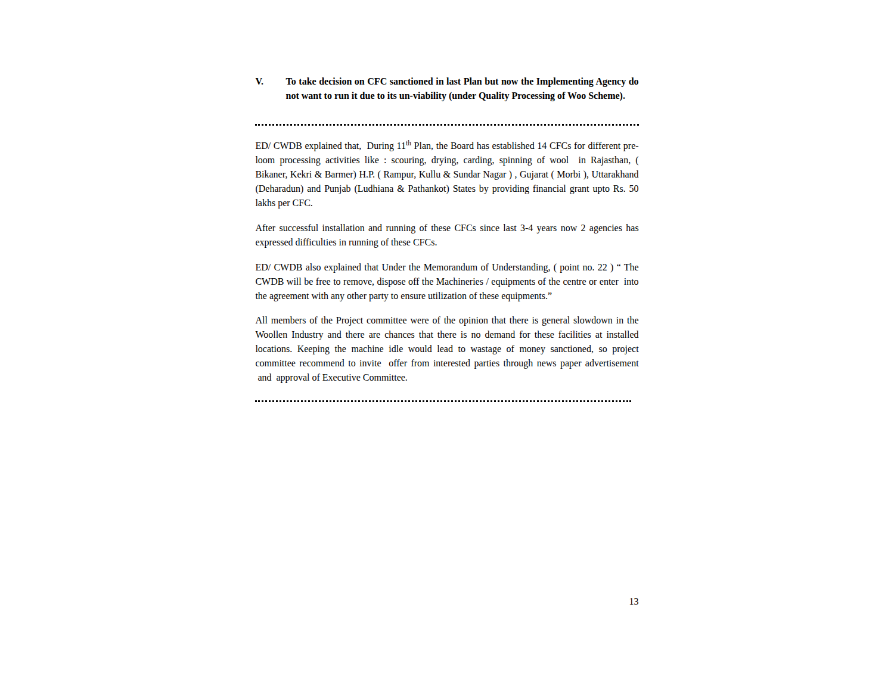V. To take decision on CFC sanctioned in last Plan but now the Implementing Agency do not want to run it due to its un-viability (under Quality Processing of Woo Scheme).
ED/ CWDB explained that, During 11th Plan, the Board has established 14 CFCs for different pre-loom processing activities like : scouring, drying, carding, spinning of wool in Rajasthan, ( Bikaner, Kekri & Barmer) H.P. ( Rampur, Kullu & Sundar Nagar ) , Gujarat ( Morbi ), Uttarakhand (Deharadun) and Punjab (Ludhiana & Pathankot) States by providing financial grant upto Rs. 50 lakhs per CFC.
After successful installation and running of these CFCs since last 3-4 years now 2 agencies has expressed difficulties in running of these CFCs.
ED/ CWDB also explained that Under the Memorandum of Understanding, ( point no. 22 ) “ The CWDB will be free to remove, dispose off the Machineries / equipments of the centre or enter into the agreement with any other party to ensure utilization of these equipments.”
All members of the Project committee were of the opinion that there is general slowdown in the Woollen Industry and there are chances that there is no demand for these facilities at installed locations. Keeping the machine idle would lead to wastage of money sanctioned, so project committee recommend to invite offer from interested parties through news paper advertisement and approval of Executive Committee.
13